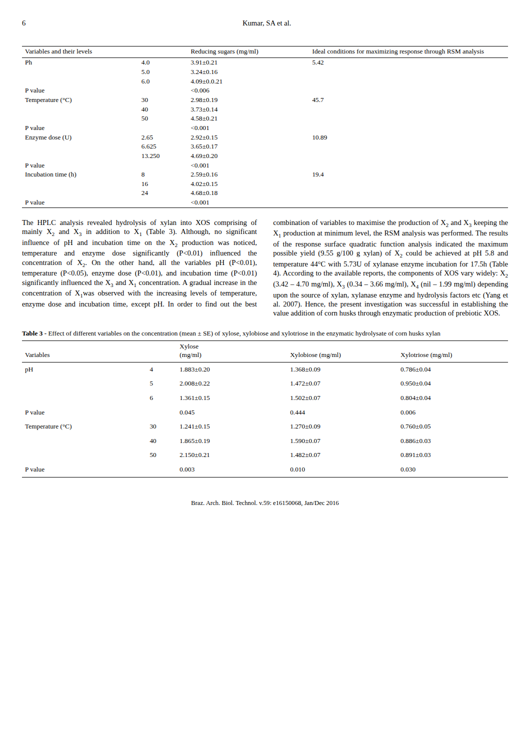6
Kumar, SA et al.
| Variables and their levels | Reducing sugars (mg/ml) | Ideal conditions for maximizing response through RSM analysis |
| --- | --- | --- |
| Ph | 4.0 | 3.91±0.21 | 5.42 |
| | 5.0 | 3.24±0.16 | |
| | 6.0 | 4.09±0.0.21 | |
| P value | | <0.006 | |
| Temperature (°C) | 30 | 2.98±0.19 | 45.7 |
| | 40 | 3.73±0.14 | |
| | 50 | 4.58±0.21 | |
| P value | | <0.001 | |
| Enzyme dose (U) | 2.65 | 2.92±0.15 | 10.89 |
| | 6.625 | 3.65±0.17 | |
| | 13.250 | 4.69±0.20 | |
| P value | | <0.001 | |
| Incubation time (h) | 8 | 2.59±0.16 | 19.4 |
| | 16 | 4.02±0.15 | |
| | 24 | 4.68±0.18 | |
| P value | | <0.001 | |
The HPLC analysis revealed hydrolysis of xylan into XOS comprising of mainly X2 and X3 in addition to X1 (Table 3). Although, no significant influence of pH and incubation time on the X2 production was noticed, temperature and enzyme dose significantly (P<0.01) influenced the concentration of X2. On the other hand, all the variables pH (P<0.01), temperature (P<0.05), enzyme dose (P<0.01), and incubation time (P<0.01) significantly influenced the X3 and X1 concentration. A gradual increase in the concentration of X1was observed with the increasing levels of temperature, enzyme dose and incubation time, except pH. In order to find out the best combination of variables to maximise the production of X2 and X3 keeping the X1 production at minimum level, the RSM analysis was performed. The results of the response surface quadratic function analysis indicated the maximum possible yield (9.55 g/100 g xylan) of X2 could be achieved at pH 5.8 and temperature 44°C with 5.73U of xylanase enzyme incubation for 17.5h (Table 4). According to the available reports, the components of XOS vary widely: X2 (3.42 – 4.70 mg/ml), X3 (0.34 – 3.66 mg/ml), X4 (nil – 1.99 mg/ml) depending upon the source of xylan, xylanase enzyme and hydrolysis factors etc (Yang et al. 2007). Hence, the present investigation was successful in establishing the value addition of corn husks through enzymatic production of prebiotic XOS.
Table 3 - Effect of different variables on the concentration (mean ± SE) of xylose, xylobiose and xylotriose in the enzymatic hydrolysate of corn husks xylan
| Variables | Xylose (mg/ml) | Xylobiose (mg/ml) | Xylotriose (mg/ml) |
| --- | --- | --- | --- |
| pH | 4 | 1.883±0.20 | 1.368±0.09 | 0.786±0.04 |
| | 5 | 2.008±0.22 | 1.472±0.07 | 0.950±0.04 |
| | 6 | 1.361±0.15 | 1.502±0.07 | 0.804±0.04 |
| P value | | 0.045 | 0.444 | 0.006 |
| Temperature (°C) | 30 | 1.241±0.15 | 1.270±0.09 | 0.760±0.05 |
| | 40 | 1.865±0.19 | 1.590±0.07 | 0.886±0.03 |
| | 50 | 2.150±0.21 | 1.482±0.07 | 0.891±0.03 |
| P value | | 0.003 | 0.010 | 0.030 |
Braz. Arch. Biol. Technol. v.59: e16150068, Jan/Dec 2016